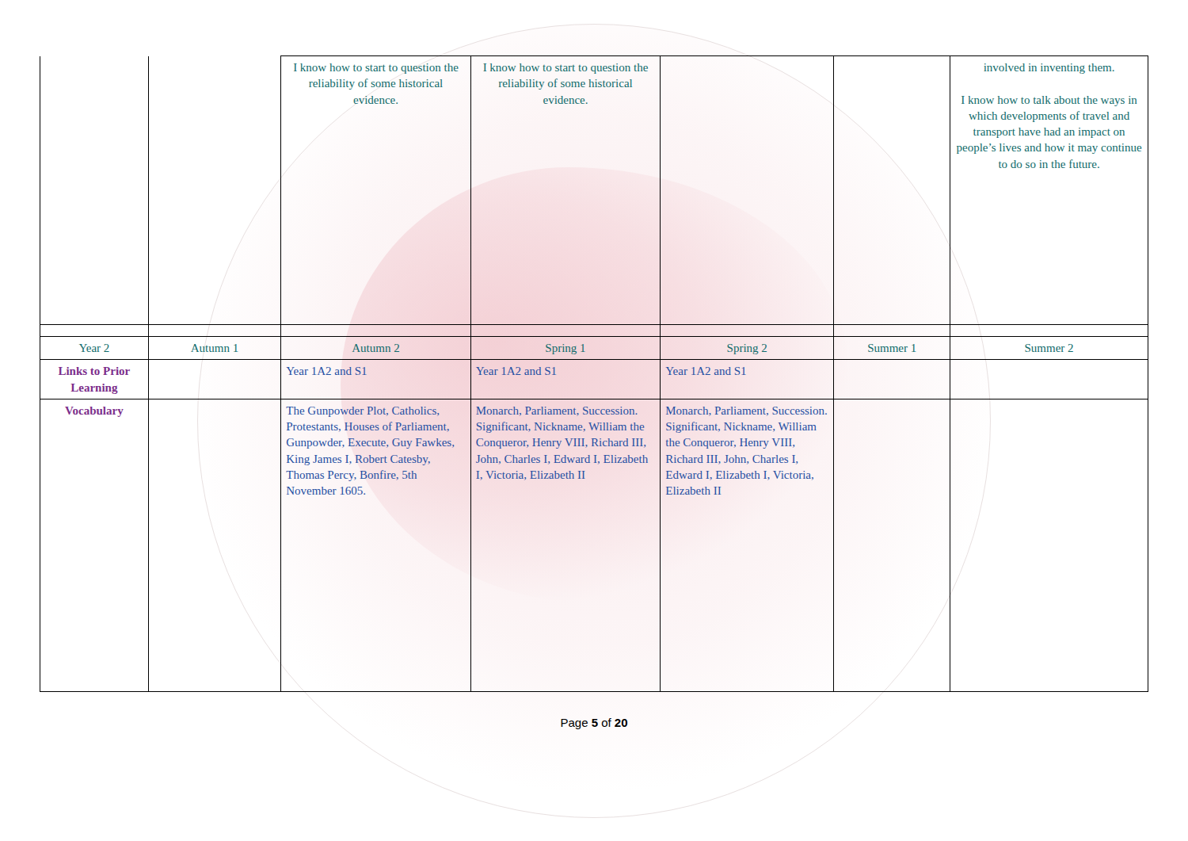| | | I know how to start to question the reliability of some historical evidence. | I know how to start to question the reliability of some historical evidence. | | | involved in inventing them. I know how to talk about the ways in which developments of travel and transport have had an impact on people’s lives and how it may continue to do so in the future. |
| Year 2 | Autumn 1 | Autumn 2 | Spring 1 | Spring 2 | Summer 1 | Summer 2 |
| Links to Prior Learning | | Year 1A2 and S1 | Year 1A2 and S1 | Year 1A2 and S1 | | |
| Vocabulary | | The Gunpowder Plot, Catholics, Protestants, Houses of Parliament, Gunpowder, Execute, Guy Fawkes, King James I, Robert Catesby, Thomas Percy, Bonfire, 5th November 1605. | Monarch, Parliament, Succession. Significant, Nickname, William the Conqueror, Henry VIII, Richard III, John, Charles I, Edward I, Elizabeth I, Victoria, Elizabeth II | Monarch, Parliament, Succession. Significant, Nickname, William the Conqueror, Henry VIII, Richard III, John, Charles I, Edward I, Elizabeth I, Victoria, Elizabeth II | | |
Page 5 of 20